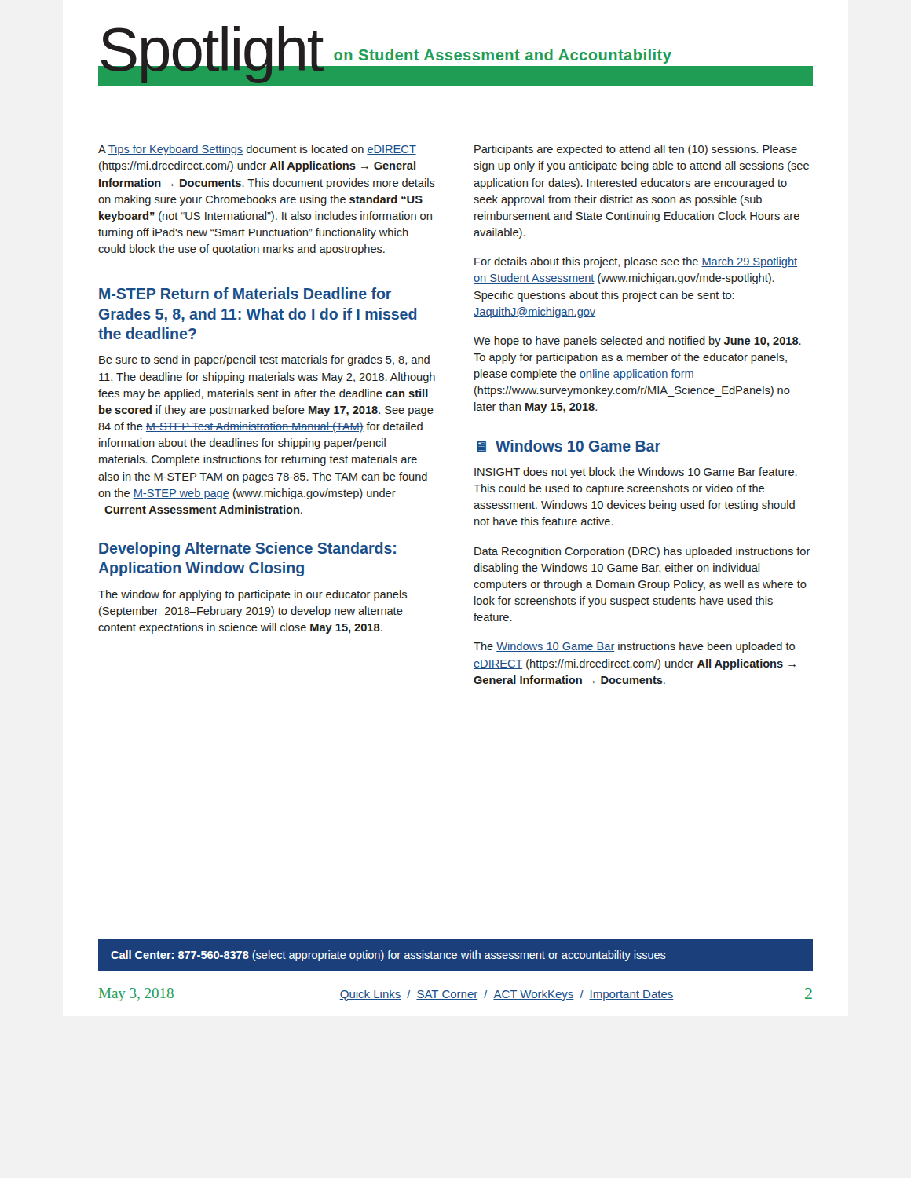Spotlight
on Student Assessment and Accountability
A Tips for Keyboard Settings document is located on eDIRECT (https://mi.drcedirect.com/) under All Applications → General Information → Documents. This document provides more details on making sure your Chromebooks are using the standard “US keyboard” (not “US International”). It also includes information on turning off iPad's new “Smart Punctuation” functionality which could block the use of quotation marks and apostrophes.
M-STEP Return of Materials Deadline for Grades 5, 8, and 11: What do I do if I missed the deadline?
Be sure to send in paper/pencil test materials for grades 5, 8, and 11. The deadline for shipping materials was May 2, 2018. Although fees may be applied, materials sent in after the deadline can still be scored if they are postmarked before May 17, 2018. See page 84 of the M-STEP Test Administration Manual (TAM) for detailed information about the deadlines for shipping paper/pencil materials. Complete instructions for returning test materials are also in the M-STEP TAM on pages 78-85. The TAM can be found on the M-STEP web page (www.michiga.gov/mstep) under Current Assessment Administration.
Developing Alternate Science Standards: Application Window Closing
The window for applying to participate in our educator panels (September 2018–February 2019) to develop new alternate content expectations in science will close May 15, 2018.
Participants are expected to attend all ten (10) sessions. Please sign up only if you anticipate being able to attend all sessions (see application for dates). Interested educators are encouraged to seek approval from their district as soon as possible (sub reimbursement and State Continuing Education Clock Hours are available).
For details about this project, please see the March 29 Spotlight on Student Assessment (www.michigan.gov/mde-spotlight). Specific questions about this project can be sent to: JaquithJ@michigan.gov
We hope to have panels selected and notified by June 10, 2018. To apply for participation as a member of the educator panels, please complete the online application form (https://www.surveymonkey.com/r/MIA_Science_EdPanels) no later than May 15, 2018.
🖥Windows 10 Game Bar
INSIGHT does not yet block the Windows 10 Game Bar feature. This could be used to capture screenshots or video of the assessment. Windows 10 devices being used for testing should not have this feature active.
Data Recognition Corporation (DRC) has uploaded instructions for disabling the Windows 10 Game Bar, either on individual computers or through a Domain Group Policy, as well as where to look for screenshots if you suspect students have used this feature.
The Windows 10 Game Bar instructions have been uploaded to eDIRECT (https://mi.drcedirect.com/) under All Applications → General Information → Documents.
Call Center: 877-560-8378 (select appropriate option) for assistance with assessment or accountability issues
May 3, 2018
Quick Links/SAT Corner/ACT WorkKeys/Important Dates
2